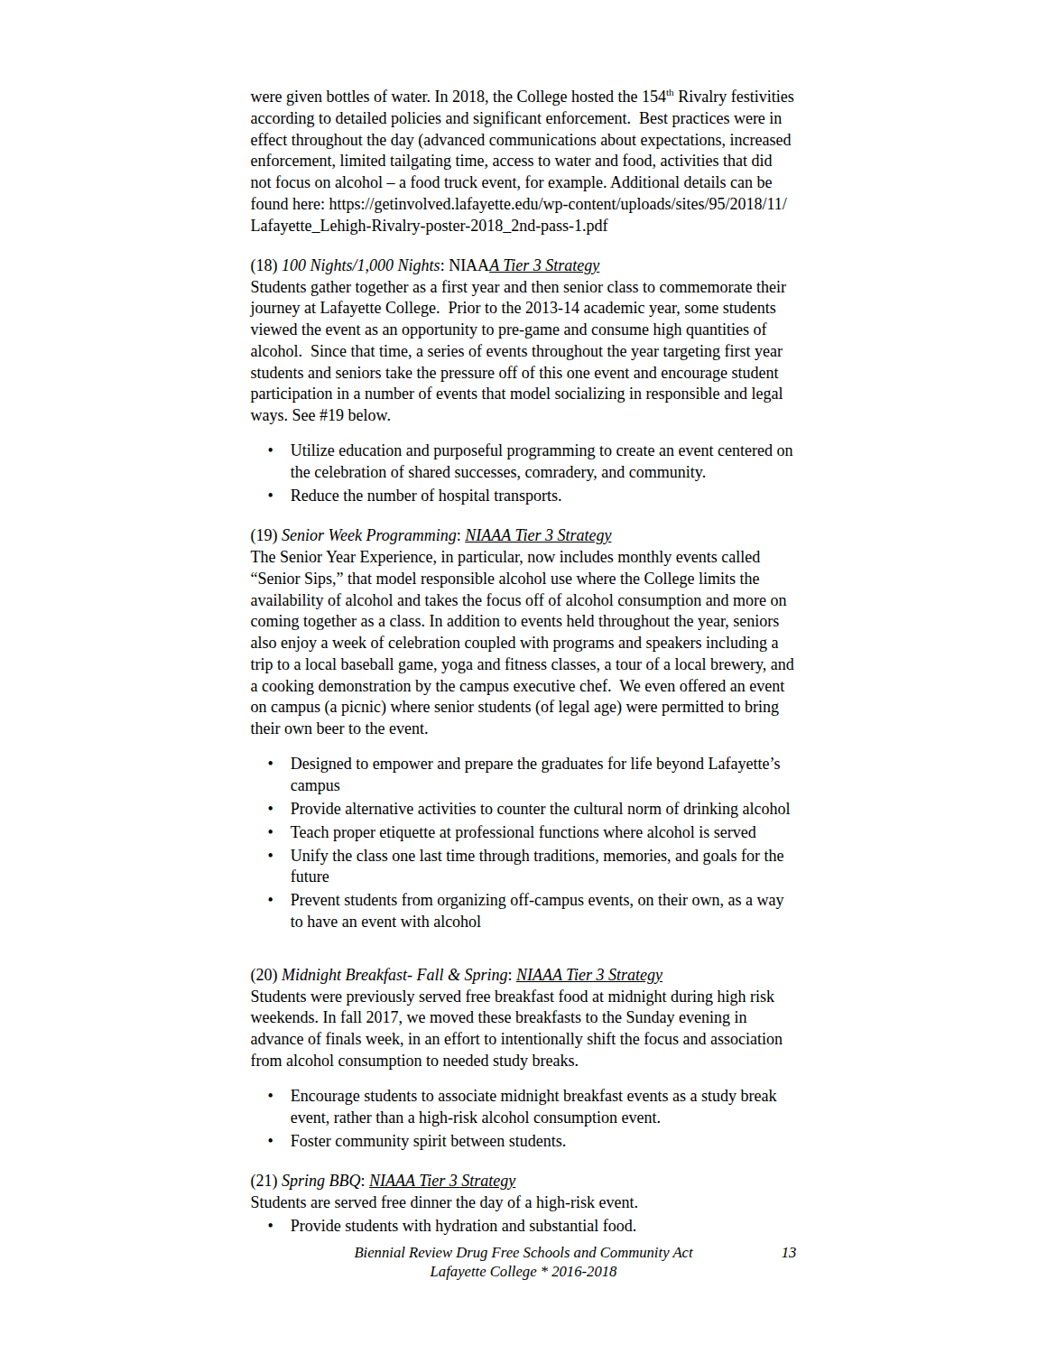were given bottles of water. In 2018, the College hosted the 154th Rivalry festivities according to detailed policies and significant enforcement. Best practices were in effect throughout the day (advanced communications about expectations, increased enforcement, limited tailgating time, access to water and food, activities that did not focus on alcohol – a food truck event, for example. Additional details can be found here: https://getinvolved.lafayette.edu/wp-content/uploads/sites/95/2018/11/Lafayette_Lehigh-Rivalry-poster-2018_2nd-pass-1.pdf
(18) 100 Nights/1,000 Nights: NIAAA Tier 3 Strategy
Students gather together as a first year and then senior class to commemorate their journey at Lafayette College. Prior to the 2013-14 academic year, some students viewed the event as an opportunity to pre-game and consume high quantities of alcohol. Since that time, a series of events throughout the year targeting first year students and seniors take the pressure off of this one event and encourage student participation in a number of events that model socializing in responsible and legal ways. See #19 below.
Utilize education and purposeful programming to create an event centered on the celebration of shared successes, comradery, and community.
Reduce the number of hospital transports.
(19) Senior Week Programming: NIAAA Tier 3 Strategy
The Senior Year Experience, in particular, now includes monthly events called “Senior Sips,” that model responsible alcohol use where the College limits the availability of alcohol and takes the focus off of alcohol consumption and more on coming together as a class. In addition to events held throughout the year, seniors also enjoy a week of celebration coupled with programs and speakers including a trip to a local baseball game, yoga and fitness classes, a tour of a local brewery, and a cooking demonstration by the campus executive chef. We even offered an event on campus (a picnic) where senior students (of legal age) were permitted to bring their own beer to the event.
Designed to empower and prepare the graduates for life beyond Lafayette’s campus
Provide alternative activities to counter the cultural norm of drinking alcohol
Teach proper etiquette at professional functions where alcohol is served
Unify the class one last time through traditions, memories, and goals for the future
Prevent students from organizing off-campus events, on their own, as a way to have an event with alcohol
(20) Midnight Breakfast- Fall & Spring: NIAAA Tier 3 Strategy
Students were previously served free breakfast food at midnight during high risk weekends. In fall 2017, we moved these breakfasts to the Sunday evening in advance of finals week, in an effort to intentionally shift the focus and association from alcohol consumption to needed study breaks.
Encourage students to associate midnight breakfast events as a study break event, rather than a high-risk alcohol consumption event.
Foster community spirit between students.
(21) Spring BBQ: NIAAA Tier 3 Strategy
Students are served free dinner the day of a high-risk event.
Provide students with hydration and substantial food.
Biennial Review Drug Free Schools and Community Act 13
Lafayette College * 2016-2018